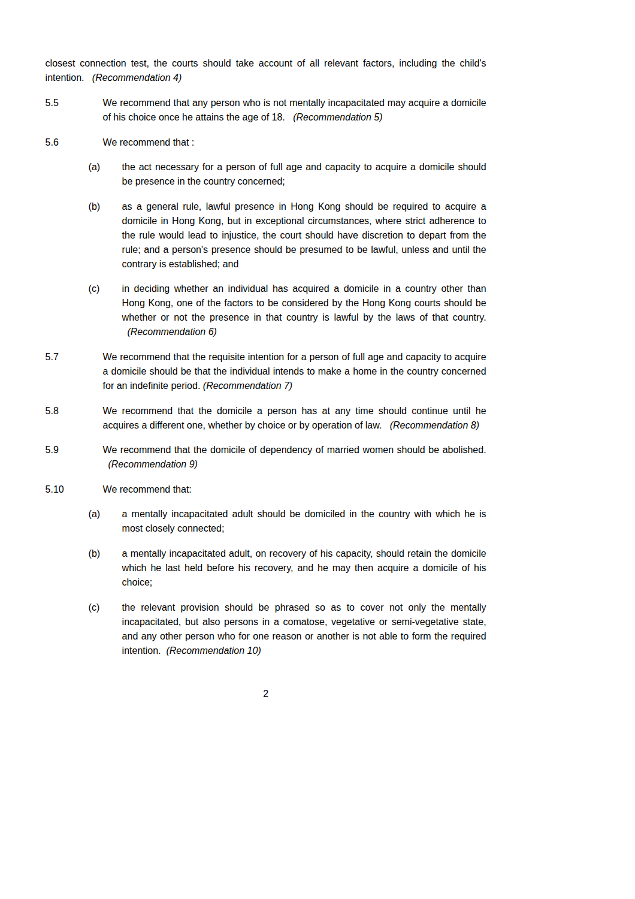closest connection test, the courts should take account of all relevant factors, including the child's intention. (Recommendation 4)
5.5
We recommend that any person who is not mentally incapacitated may acquire a domicile of his choice once he attains the age of 18. (Recommendation 5)
5.6
We recommend that :
(a) the act necessary for a person of full age and capacity to acquire a domicile should be presence in the country concerned;
(b) as a general rule, lawful presence in Hong Kong should be required to acquire a domicile in Hong Kong, but in exceptional circumstances, where strict adherence to the rule would lead to injustice, the court should have discretion to depart from the rule; and a person's presence should be presumed to be lawful, unless and until the contrary is established; and
(c) in deciding whether an individual has acquired a domicile in a country other than Hong Kong, one of the factors to be considered by the Hong Kong courts should be whether or not the presence in that country is lawful by the laws of that country. (Recommendation 6)
5.7
We recommend that the requisite intention for a person of full age and capacity to acquire a domicile should be that the individual intends to make a home in the country concerned for an indefinite period. (Recommendation 7)
5.8
We recommend that the domicile a person has at any time should continue until he acquires a different one, whether by choice or by operation of law. (Recommendation 8)
5.9
We recommend that the domicile of dependency of married women should be abolished. (Recommendation 9)
5.10
We recommend that:
(a) a mentally incapacitated adult should be domiciled in the country with which he is most closely connected;
(b) a mentally incapacitated adult, on recovery of his capacity, should retain the domicile which he last held before his recovery, and he may then acquire a domicile of his choice;
(c) the relevant provision should be phrased so as to cover not only the mentally incapacitated, but also persons in a comatose, vegetative or semi-vegetative state, and any other person who for one reason or another is not able to form the required intention. (Recommendation 10)
2